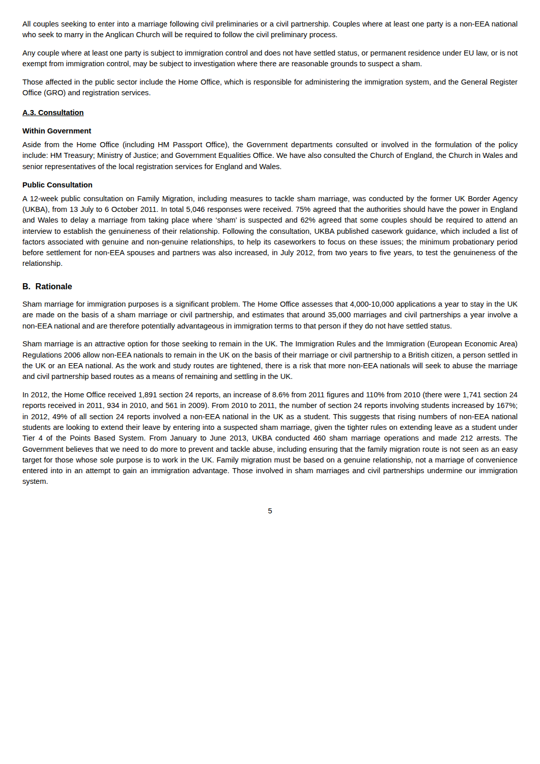All couples seeking to enter into a marriage following civil preliminaries or a civil partnership. Couples where at least one party is a non-EEA national who seek to marry in the Anglican Church will be required to follow the civil preliminary process.
Any couple where at least one party is subject to immigration control and does not have settled status, or permanent residence under EU law, or is not exempt from immigration control, may be subject to investigation where there are reasonable grounds to suspect a sham.
Those affected in the public sector include the Home Office, which is responsible for administering the immigration system, and the General Register Office (GRO) and registration services.
A.3. Consultation
Within Government
Aside from the Home Office (including HM Passport Office), the Government departments consulted or involved in the formulation of the policy include: HM Treasury; Ministry of Justice; and Government Equalities Office. We have also consulted the Church of England, the Church in Wales and senior representatives of the local registration services for England and Wales.
Public Consultation
A 12-week public consultation on Family Migration, including measures to tackle sham marriage, was conducted by the former UK Border Agency (UKBA), from 13 July to 6 October 2011. In total 5,046 responses were received. 75% agreed that the authorities should have the power in England and Wales to delay a marriage from taking place where ‘sham’ is suspected and 62% agreed that some couples should be required to attend an interview to establish the genuineness of their relationship. Following the consultation, UKBA published casework guidance, which included a list of factors associated with genuine and non-genuine relationships, to help its caseworkers to focus on these issues; the minimum probationary period before settlement for non-EEA spouses and partners was also increased, in July 2012, from two years to five years, to test the genuineness of the relationship.
B. Rationale
Sham marriage for immigration purposes is a significant problem. The Home Office assesses that 4,000-10,000 applications a year to stay in the UK are made on the basis of a sham marriage or civil partnership, and estimates that around 35,000 marriages and civil partnerships a year involve a non-EEA national and are therefore potentially advantageous in immigration terms to that person if they do not have settled status.
Sham marriage is an attractive option for those seeking to remain in the UK. The Immigration Rules and the Immigration (European Economic Area) Regulations 2006 allow non-EEA nationals to remain in the UK on the basis of their marriage or civil partnership to a British citizen, a person settled in the UK or an EEA national. As the work and study routes are tightened, there is a risk that more non-EEA nationals will seek to abuse the marriage and civil partnership based routes as a means of remaining and settling in the UK.
In 2012, the Home Office received 1,891 section 24 reports, an increase of 8.6% from 2011 figures and 110% from 2010 (there were 1,741 section 24 reports received in 2011, 934 in 2010, and 561 in 2009). From 2010 to 2011, the number of section 24 reports involving students increased by 167%; in 2012, 49% of all section 24 reports involved a non-EEA national in the UK as a student. This suggests that rising numbers of non-EEA national students are looking to extend their leave by entering into a suspected sham marriage, given the tighter rules on extending leave as a student under Tier 4 of the Points Based System. From January to June 2013, UKBA conducted 460 sham marriage operations and made 212 arrests. The Government believes that we need to do more to prevent and tackle abuse, including ensuring that the family migration route is not seen as an easy target for those whose sole purpose is to work in the UK. Family migration must be based on a genuine relationship, not a marriage of convenience entered into in an attempt to gain an immigration advantage. Those involved in sham marriages and civil partnerships undermine our immigration system.
5